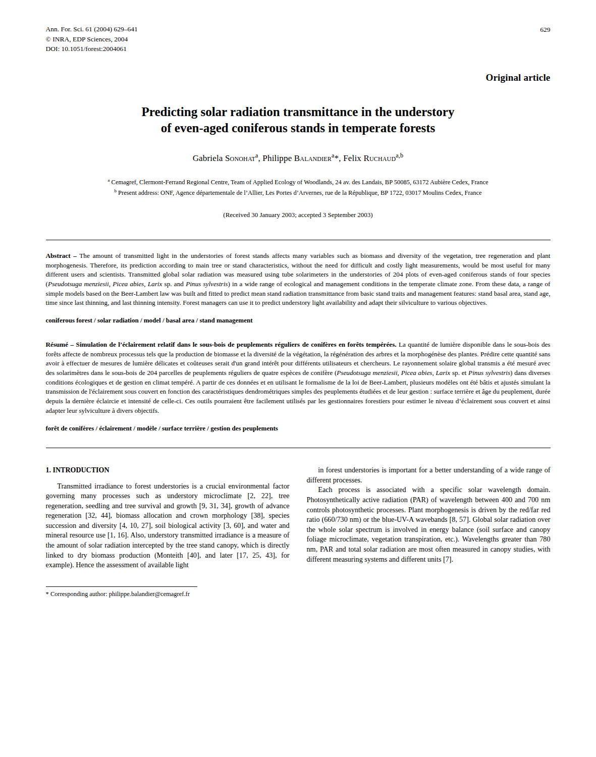Ann. For. Sci. 61 (2004) 629–641
© INRA, EDP Sciences, 2004
DOI: 10.1051/forest:2004061
629
Original article
Predicting solar radiation transmittance in the understory
of even-aged coniferous stands in temperate forests
Gabriela Sonohata, Philippe Balandiera*, Felix Ruchauda,b
a Cemagref, Clermont-Ferrand Regional Centre, Team of Applied Ecology of Woodlands, 24 av. des Landais, BP 50085, 63172 Aubière Cedex, France
b Present address: ONF, Agence départementale de l’Allier, Les Portes d’Arvernes, rue de la République, BP 1722, 03017 Moulins Cedex, France
(Received 30 January 2003; accepted 3 September 2003)
Abstract – The amount of transmitted light in the understories of forest stands affects many variables such as biomass and diversity of the vegetation, tree regeneration and plant morphogenesis. Therefore, its prediction according to main tree or stand characteristics, without the need for difficult and costly light measurements, would be most useful for many different users and scientists. Transmitted global solar radiation was measured using tube solarimeters in the understories of 204 plots of even-aged coniferous stands of four species (Pseudotsuga menziesii, Picea abies, Larix sp. and Pinus sylvestris) in a wide range of ecological and management conditions in the temperate climate zone. From these data, a range of simple models based on the Beer-Lambert law was built and fitted to predict mean stand radiation transmittance from basic stand traits and management features: stand basal area, stand age, time since last thinning, and last thinning intensity. Forest managers can use it to predict understory light availability and adapt their silviculture to various objectives.
coniferous forest / solar radiation / model / basal area / stand management
Résumé – Simulation de l’éclairement relatif dans le sous-bois de peuplements réguliers de conifères en forêts tempérées. La quantité de lumière disponible dans le sous-bois des forêts affecte de nombreux processus tels que la production de biomasse et la diversité de la végétation, la régénération des arbres et la morphogénèse des plantes. Prédire cette quantité sans avoir à effectuer de mesures de lumière délicates et coûteuses serait d'un grand intérêt pour différents utilisateurs et chercheurs. Le rayonnement solaire global transmis a été mesuré avec des solarimètres dans le sous-bois de 204 parcelles de peuplements réguliers de quatre espèces de conifère (Pseudotsuga menziesii, Picea abies, Larix sp. et Pinus sylvestris) dans diverses conditions écologiques et de gestion en climat tempéré. A partir de ces données et en utilisant le formalisme de la loi de Beer-Lambert, plusieurs modèles ont été bâtis et ajustés simulant la transmission de l'éclairement sous couvert en fonction des caractéristiques dendrométriques simples des peuplements étudiées et de leur gestion : surface terrière et âge du peuplement, durée depuis la dernière éclaircie et intensité de celle-ci. Ces outils pourraient être facilement utilisés par les gestionnaires forestiers pour estimer le niveau d’éclairement sous couvert et ainsi adapter leur sylviculture à divers objectifs.
forêt de conifères / éclairement / modèle / surface terrière / gestion des peuplements
1. INTRODUCTION
Transmitted irradiance to forest understories is a crucial environmental factor governing many processes such as understory microclimate [2, 22], tree regeneration, seedling and tree survival and growth [9, 31, 34], growth of advance regeneration [32, 44], biomass allocation and crown morphology [38], species succession and diversity [4, 10, 27], soil biological activity [3, 60], and water and mineral resource use [1, 16]. Also, understory transmitted irradiance is a measure of the amount of solar radiation intercepted by the tree stand canopy, which is directly linked to dry biomass production (Monteith [40], and later [17, 25, 43], for example). Hence the assessment of available light
in forest understories is important for a better understanding of a wide range of different processes.
Each process is associated with a specific solar wavelength domain. Photosynthetically active radiation (PAR) of wavelength between 400 and 700 nm controls photosynthetic processes. Plant morphogenesis is driven by the red/far red ratio (660/730 nm) or the blue-UV-A wavebands [8, 57]. Global solar radiation over the whole solar spectrum is involved in energy balance (soil surface and canopy foliage microclimate, vegetation transpiration, etc.). Wavelengths greater than 780 nm, PAR and total solar radiation are most often measured in canopy studies, with different measuring systems and different units [7].
* Corresponding author: philippe.balandier@cemagref.fr